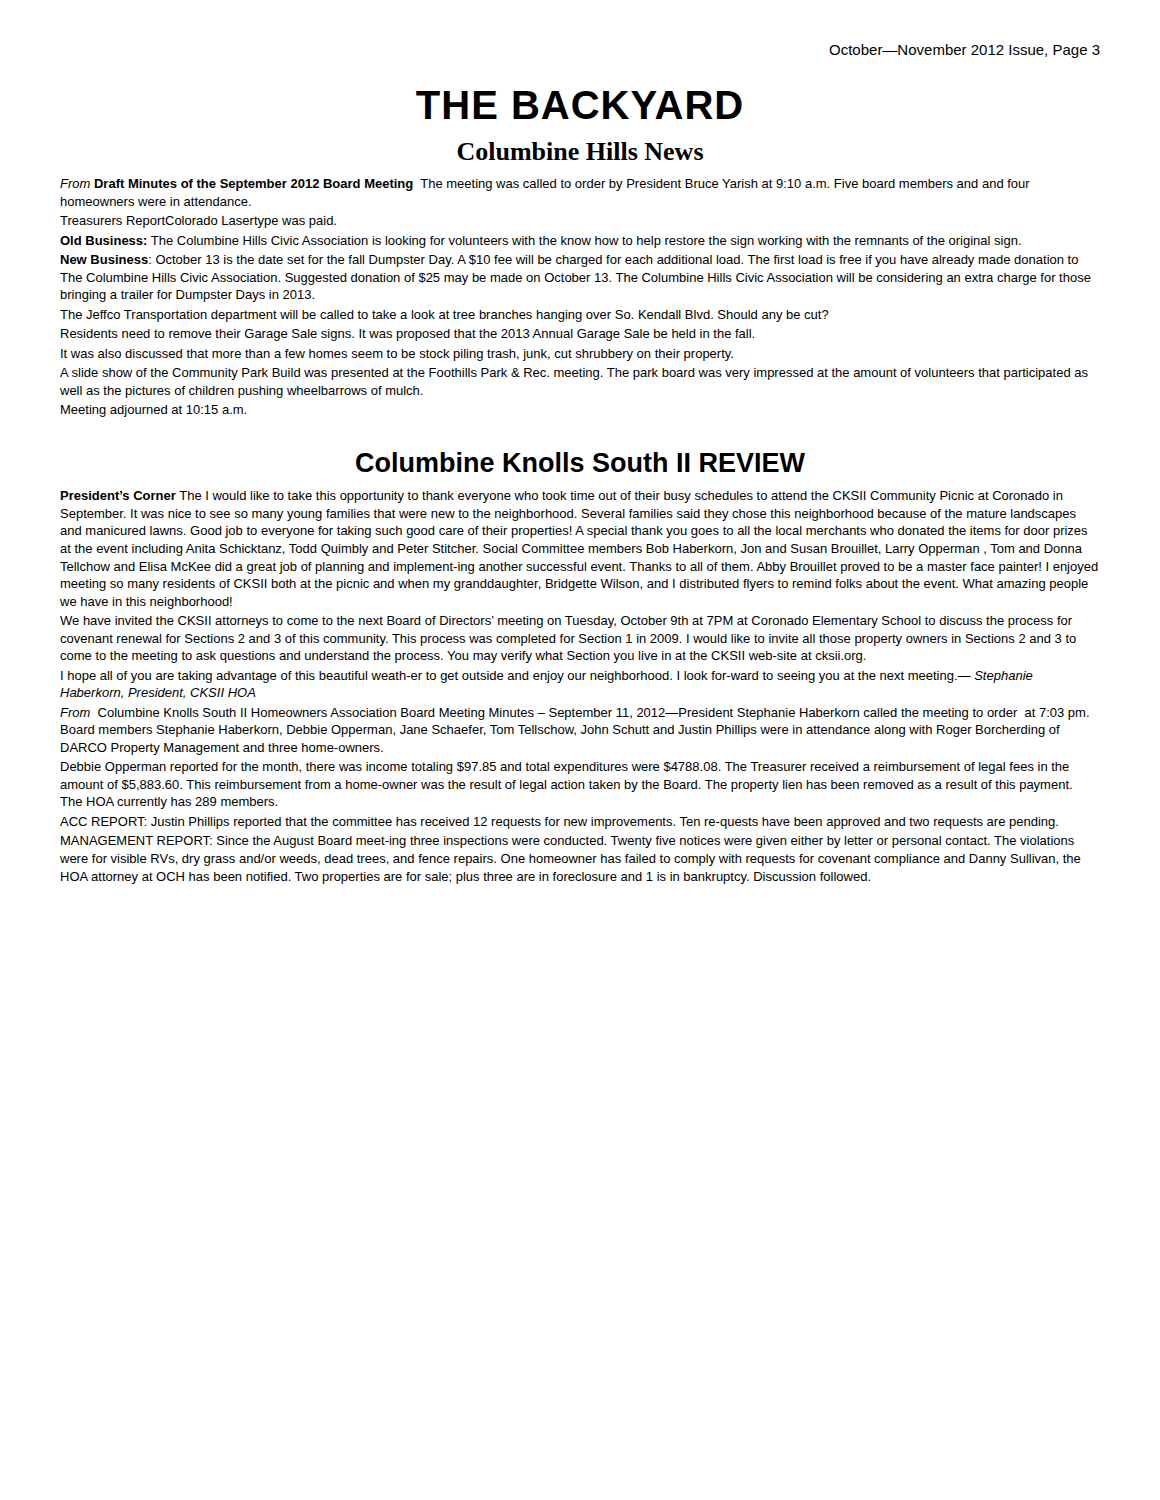October—November 2012 Issue, Page 3
THE BACKYARD
Columbine Hills News
From Draft Minutes of the September 2012 Board Meeting The meeting was called to order by President Bruce Yarish at 9:10 a.m. Five board members and and four homeowners were in attendance.
Treasurers ReportColorado Lasertype was paid.
Old Business: The Columbine Hills Civic Association is looking for volunteers with the know how to help restore the sign working with the remnants of the original sign.
New Business: October 13 is the date set for the fall Dumpster Day. A $10 fee will be charged for each additional load. The first load is free if you have already made donation to The Columbine Hills Civic Association. Suggested donation of $25 may be made on October 13. The Columbine Hills Civic Association will be considering an extra charge for those bringing a trailer for Dumpster Days in 2013.
The Jeffco Transportation department will be called to take a look at tree branches hanging over So. Kendall Blvd. Should any be cut?
Residents need to remove their Garage Sale signs. It was proposed that the 2013 Annual Garage Sale be held in the fall.
It was also discussed that more than a few homes seem to be stock piling trash, junk, cut shrubbery on their property.
A slide show of the Community Park Build was presented at the Foothills Park & Rec. meeting. The park board was very impressed at the amount of volunteers that participated as well as the pictures of children pushing wheelbarrows of mulch.
Meeting adjourned at 10:15 a.m.
Columbine Knolls South II REVIEW
President’s Corner The I would like to take this opportunity to thank everyone who took time out of their busy schedules to attend the CKSII Community Picnic at Coronado in September. It was nice to see so many young families that were new to the neighborhood. Several families said they chose this neighborhood because of the mature landscapes and manicured lawns. Good job to everyone for taking such good care of their properties! A special thank you goes to all the local merchants who donated the items for door prizes at the event including Anita Schicktanz, Todd Quimbly and Peter Stitcher. Social Committee members Bob Haberkorn, Jon and Susan Brouillet, Larry Opperman , Tom and Donna Tellchow and Elisa McKee did a great job of planning and implement-ing another successful event. Thanks to all of them. Abby Brouillet proved to be a master face painter! I enjoyed meeting so many residents of CKSII both at the picnic and when my granddaughter, Bridgette Wilson, and I distributed flyers to remind folks about the event. What amazing people we have in this neighborhood!
We have invited the CKSII attorneys to come to the next Board of Directors’ meeting on Tuesday, October 9th at 7PM at Coronado Elementary School to discuss the process for covenant renewal for Sections 2 and 3 of this community. This process was completed for Section 1 in 2009. I would like to invite all those property owners in Sections 2 and 3 to come to the meeting to ask questions and understand the process. You may verify what Section you live in at the CKSII web-site at cksii.org.
I hope all of you are taking advantage of this beautiful weath-er to get outside and enjoy our neighborhood. I look for-ward to seeing you at the next meeting.— Stephanie Haberkorn, President, CKSII HOA
From Columbine Knolls South II Homeowners Association Board Meeting Minutes – September 11, 2012—President Stephanie Haberkorn called the meeting to order at 7:03 pm. Board members Stephanie Haberkorn, Debbie Opperman, Jane Schaefer, Tom Tellschow, John Schutt and Justin Phillips were in attendance along with Roger Borcherding of DARCO Property Management and three home-owners.
Debbie Opperman reported for the month, there was income totaling $97.85 and total expenditures were $4788.08. The Treasurer received a reimbursement of legal fees in the amount of $5,883.60. This reimbursement from a home-owner was the result of legal action taken by the Board. The property lien has been removed as a result of this payment. The HOA currently has 289 members.
ACC REPORT: Justin Phillips reported that the committee has received 12 requests for new improvements. Ten re-quests have been approved and two requests are pending.
MANAGEMENT REPORT: Since the August Board meet-ing three inspections were conducted. Twenty five notices were given either by letter or personal contact. The violations were for visible RVs, dry grass and/or weeds, dead trees, and fence repairs. One homeowner has failed to comply with requests for covenant compliance and Danny Sullivan, the HOA attorney at OCH has been notified. Two properties are for sale; plus three are in foreclosure and 1 is in bankruptcy. Discussion followed.